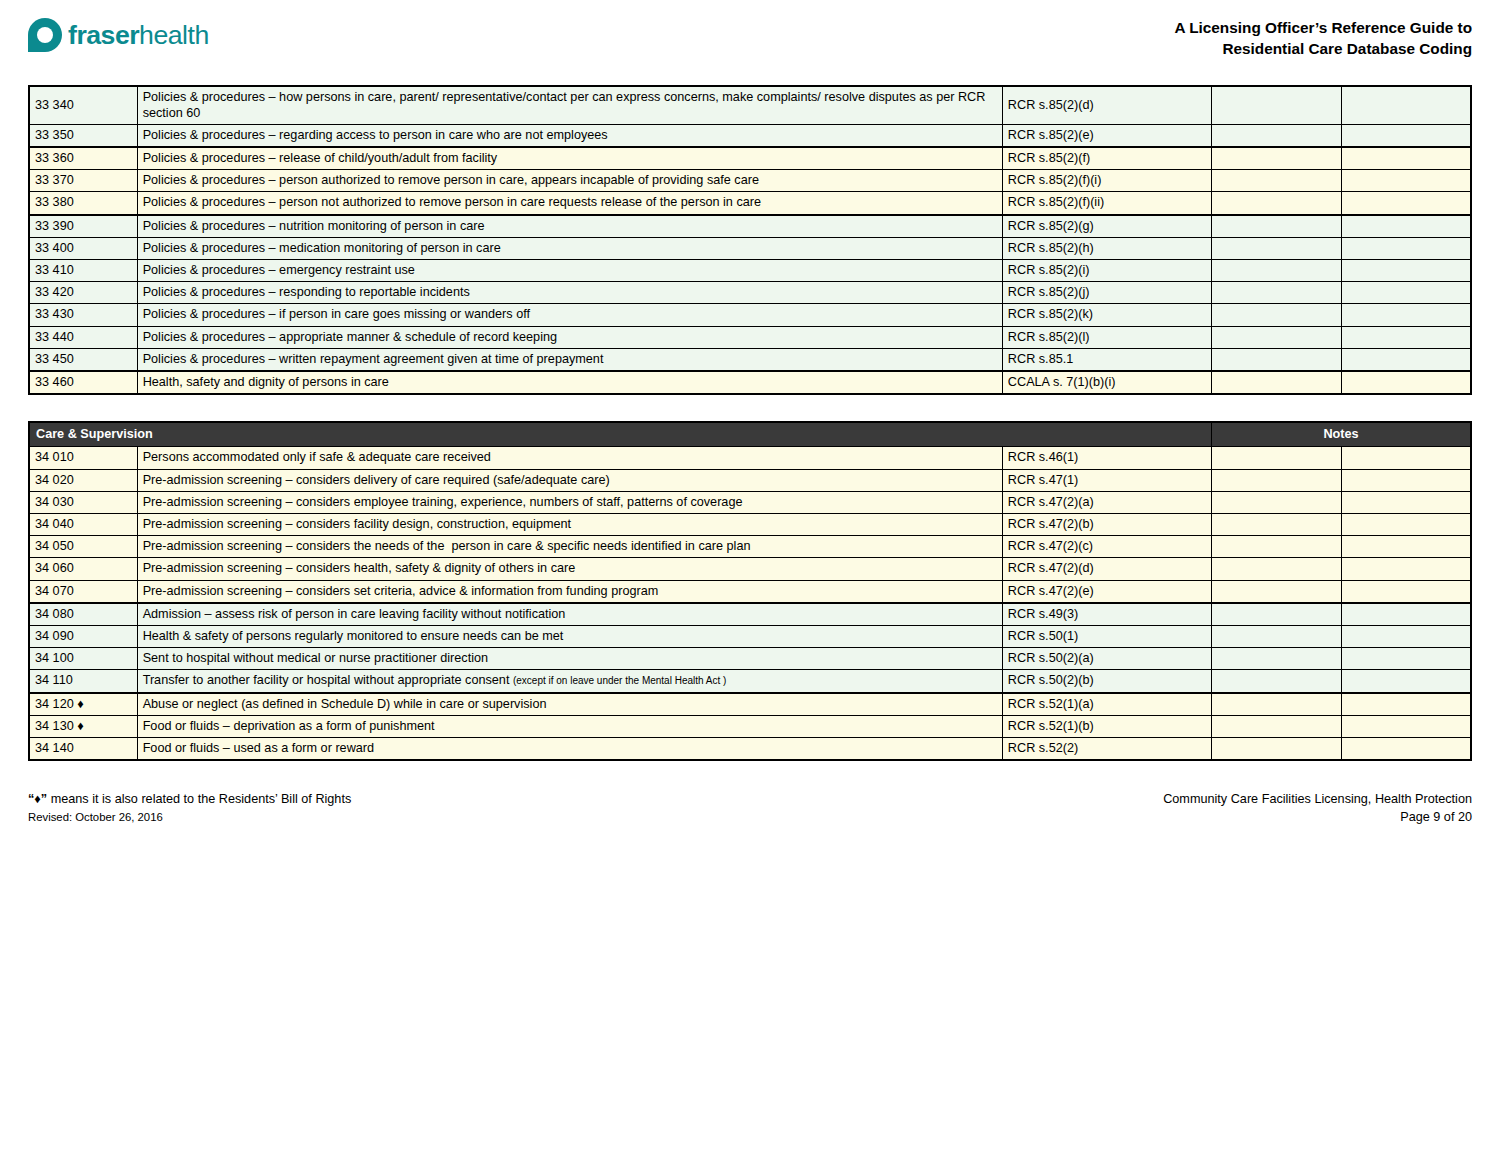fraserhealth
A Licensing Officer’s Reference Guide to
Residential Care Database Coding
| 33 340 | Policies & procedures – how persons in care, parent/ representative/contact per can express concerns, make complaints/ resolve disputes as per RCR section 60 | RCR s.85(2)(d) | | |
| 33 350 | Policies & procedures – regarding access to person in care who are not employees | RCR s.85(2)(e) | | |
| 33 360 | Policies & procedures – release of child/youth/adult from facility | RCR s.85(2)(f) | | |
| 33 370 | Policies & procedures – person authorized to remove person in care, appears incapable of providing safe care | RCR s.85(2)(f)(i) | | |
| 33 380 | Policies & procedures – person not authorized to remove person in care requests release of the person in care | RCR s.85(2)(f)(ii) | | |
| 33 390 | Policies & procedures – nutrition monitoring of person in care | RCR s.85(2)(g) | | |
| 33 400 | Policies & procedures – medication monitoring of person in care | RCR s.85(2)(h) | | |
| 33 410 | Policies & procedures – emergency restraint use | RCR s.85(2)(i) | | |
| 33 420 | Policies & procedures – responding to reportable incidents | RCR s.85(2)(j) | | |
| 33 430 | Policies & procedures – if person in care goes missing or wanders off | RCR s.85(2)(k) | | |
| 33 440 | Policies & procedures – appropriate manner & schedule of record keeping | RCR s.85(2)(l) | | |
| 33 450 | Policies & procedures – written repayment agreement given at time of prepayment | RCR s.85.1 | | |
| 33 460 | Health, safety and dignity of persons in care | CCALA s. 7(1)(b)(i) | | |
| Care & Supervision | Notes |
| --- | --- |
| 34 010 | Persons accommodated only if safe & adequate care received | RCR s.46(1) | | |
| 34 020 | Pre-admission screening – considers delivery of care required (safe/adequate care) | RCR s.47(1) | | |
| 34 030 | Pre-admission screening – considers employee training, experience, numbers of staff, patterns of coverage | RCR s.47(2)(a) | | |
| 34 040 | Pre-admission screening – considers facility design, construction, equipment | RCR s.47(2)(b) | | |
| 34 050 | Pre-admission screening – considers the needs of the person in care & specific needs identified in care plan | RCR s.47(2)(c) | | |
| 34 060 | Pre-admission screening – considers health, safety & dignity of others in care | RCR s.47(2)(d) | | |
| 34 070 | Pre-admission screening – considers set criteria, advice & information from funding program | RCR s.47(2)(e) | | |
| 34 080 | Admission – assess risk of person in care leaving facility without notification | RCR s.49(3) | | |
| 34 090 | Health & safety of persons regularly monitored to ensure needs can be met | RCR s.50(1) | | |
| 34 100 | Sent to hospital without medical or nurse practitioner direction | RCR s.50(2)(a) | | |
| 34 110 | Transfer to another facility or hospital without appropriate consent (except if on leave under the Mental Health Act ) | RCR s.50(2)(b) | | |
| 34 120 ♦ | Abuse or neglect (as defined in Schedule D) while in care or supervision | RCR s.52(1)(a) | | |
| 34 130 ♦ | Food or fluids – deprivation as a form of punishment | RCR s.52(1)(b) | | |
| 34 140 | Food or fluids – used as a form or reward | RCR s.52(2) | | |
“♦” means it is also related to the Residents’ Bill of Rights
Revised: October 26, 2016
Community Care Facilities Licensing, Health Protection
Page 9 of 20